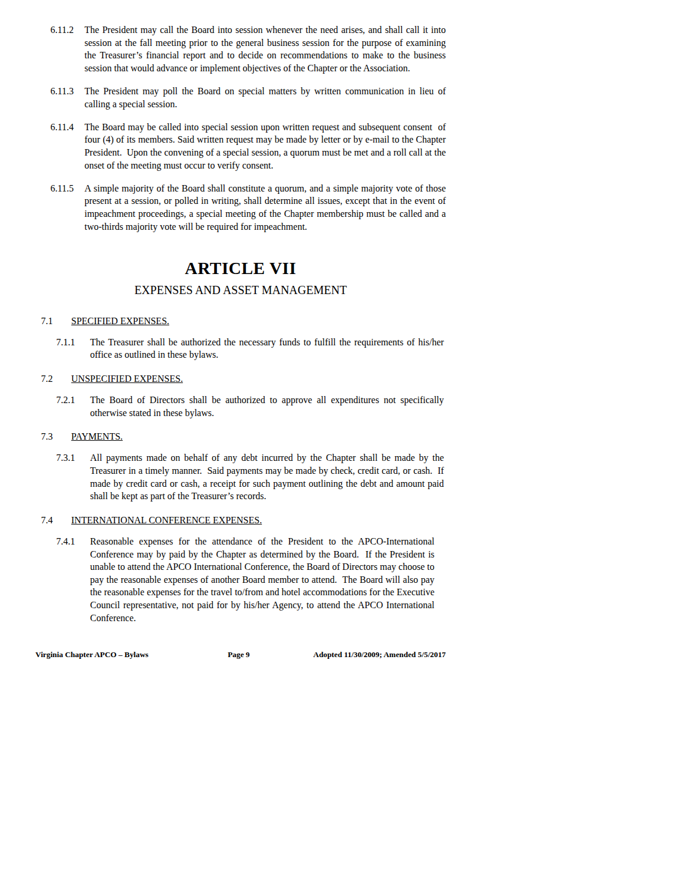6.11.2
The President may call the Board into session whenever the need arises, and shall call it into session at the fall meeting prior to the general business session for the purpose of examining the Treasurer’s financial report and to decide on recommendations to make to the business session that would advance or implement objectives of the Chapter or the Association.
6.11.3
The President may poll the Board on special matters by written communication in lieu of calling a special session.
6.11.4
The Board may be called into special session upon written request and subsequent consent of four (4) of its members. Said written request may be made by letter or by e-mail to the Chapter President. Upon the convening of a special session, a quorum must be met and a roll call at the onset of the meeting must occur to verify consent.
6.11.5
A simple majority of the Board shall constitute a quorum, and a simple majority vote of those present at a session, or polled in writing, shall determine all issues, except that in the event of impeachment proceedings, a special meeting of the Chapter membership must be called and a two-thirds majority vote will be required for impeachment.
ARTICLE VII
EXPENSES AND ASSET MANAGEMENT
7.1
SPECIFIED EXPENSES.
7.1.1
The Treasurer shall be authorized the necessary funds to fulfill the requirements of his/her office as outlined in these bylaws.
7.2
UNSPECIFIED EXPENSES.
7.2.1
The Board of Directors shall be authorized to approve all expenditures not specifically otherwise stated in these bylaws.
7.3
PAYMENTS.
7.3.1
All payments made on behalf of any debt incurred by the Chapter shall be made by the Treasurer in a timely manner. Said payments may be made by check, credit card, or cash. If made by credit card or cash, a receipt for such payment outlining the debt and amount paid shall be kept as part of the Treasurer’s records.
7.4
INTERNATIONAL CONFERENCE EXPENSES.
7.4.1
Reasonable expenses for the attendance of the President to the APCO-International Conference may by paid by the Chapter as determined by the Board. If the President is unable to attend the APCO International Conference, the Board of Directors may choose to pay the reasonable expenses of another Board member to attend. The Board will also pay the reasonable expenses for the travel to/from and hotel accommodations for the Executive Council representative, not paid for by his/her Agency, to attend the APCO International Conference.
Virginia Chapter APCO – Bylaws
Page 9
Adopted 11/30/2009; Amended 5/5/2017